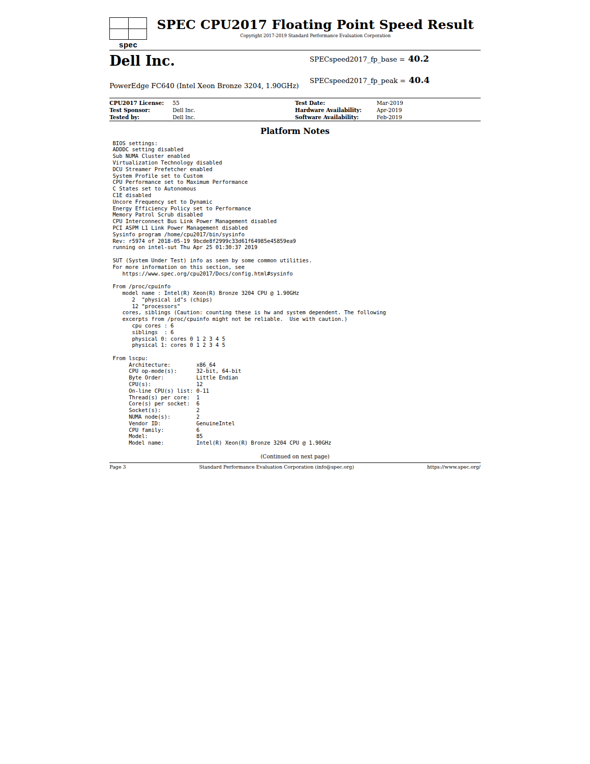spec
SPEC CPU2017 Floating Point Speed Result
Copyright 2017-2019 Standard Performance Evaluation Corporation
Dell Inc.
PowerEdge FC640 (Intel Xeon Bronze 3204, 1.90GHz)
SPECspeed2017_fp_base =40.2
SPECspeed2017_fp_peak =40.4
| CPU2017 License: | 55 | Test Date: | Mar-2019 |
| Test Sponsor: | Dell Inc. | Hardware Availability: | Apr-2019 |
| Tested by: | Dell Inc. | Software Availability: | Feb-2019 |
Platform Notes
 BIOS settings:
 ADDDC setting disabled
 Sub NUMA Cluster enabled
 Virtualization Technology disabled
 DCU Streamer Prefetcher enabled
 System Profile set to Custom
 CPU Performance set to Maximum Performance
 C States set to Autonomous
 C1E disabled
 Uncore Frequency set to Dynamic
 Energy Efficiency Policy set to Performance
 Memory Patrol Scrub disabled
 CPU Interconnect Bus Link Power Management disabled
 PCI ASPM L1 Link Power Management disabled
 Sysinfo program /home/cpu2017/bin/sysinfo
 Rev: r5974 of 2018-05-19 9bcde8f2999c33d61f64985e45859ea9
 running on intel-sut Thu Apr 25 01:30:37 2019

 SUT (System Under Test) info as seen by some common utilities.
 For more information on this section, see
    https://www.spec.org/cpu2017/Docs/config.html#sysinfo

 From /proc/cpuinfo
    model name : Intel(R) Xeon(R) Bronze 3204 CPU @ 1.90GHz
       2  "physical id"s (chips)
       12 "processors"
    cores, siblings (Caution: counting these is hw and system dependent. The following
    excerpts from /proc/cpuinfo might not be reliable.  Use with caution.)
       cpu cores : 6
       siblings  : 6
       physical 0: cores 0 1 2 3 4 5
       physical 1: cores 0 1 2 3 4 5

 From lscpu:
      Architecture:        x86_64
      CPU op-mode(s):      32-bit, 64-bit
      Byte Order:          Little Endian
      CPU(s):              12
      On-line CPU(s) list: 0-11
      Thread(s) per core:  1
      Core(s) per socket:  6
      Socket(s):           2
      NUMA node(s):        2
      Vendor ID:           GenuineIntel
      CPU family:          6
      Model:               85
      Model name:          Intel(R) Xeon(R) Bronze 3204 CPU @ 1.90GHz
(Continued on next page)
Page 3
Standard Performance Evaluation Corporation (info@spec.org)
https://www.spec.org/